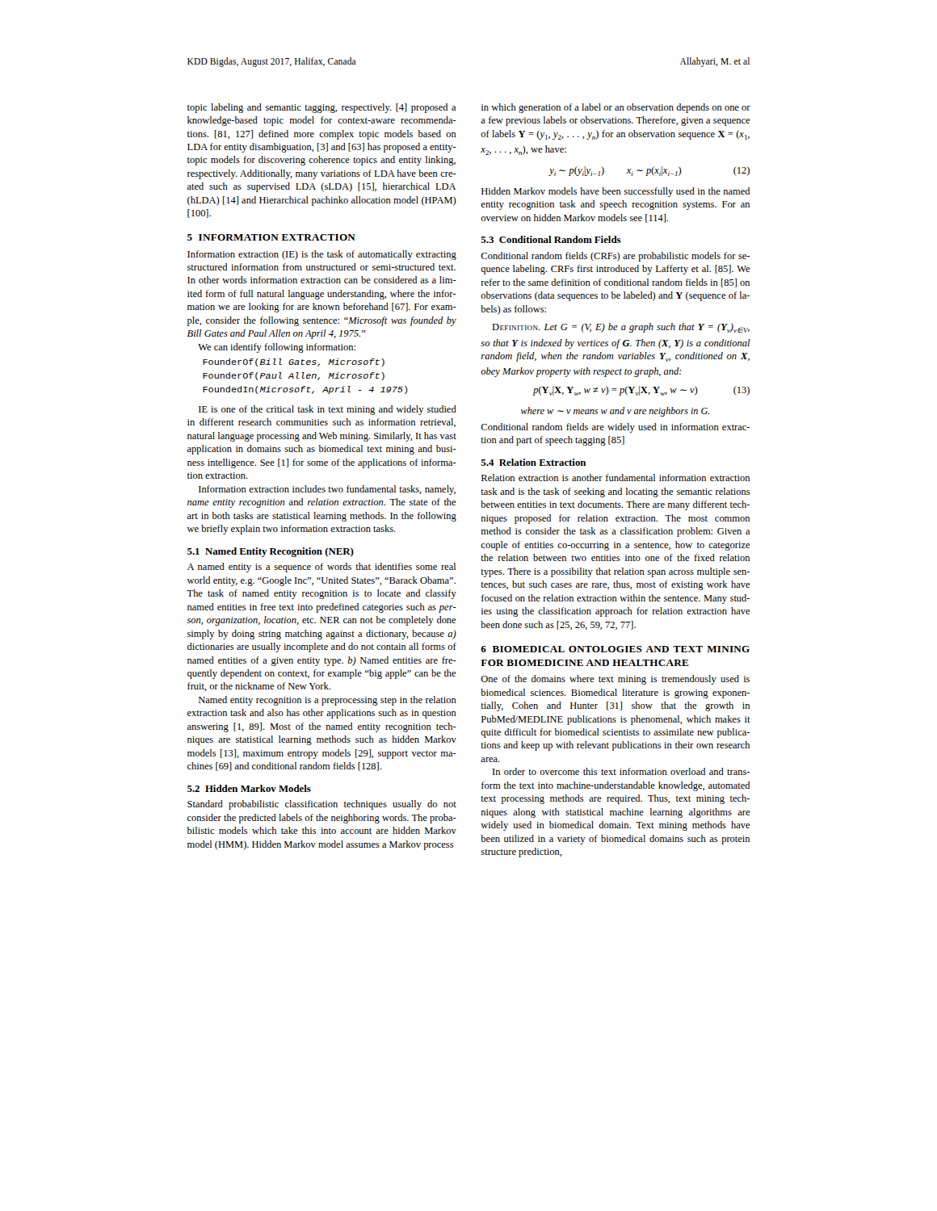KDD Bigdas, August 2017, Halifax, Canada
Allahyari, M. et al
topic labeling and semantic tagging, respectively. [4] proposed a knowledge-based topic model for context-aware recommendations. [81, 127] defined more complex topic models based on LDA for entity disambiguation, [3] and [63] has proposed a entity-topic models for discovering coherence topics and entity linking, respectively. Additionally, many variations of LDA have been created such as supervised LDA (sLDA) [15], hierarchical LDA (hLDA) [14] and Hierarchical pachinko allocation model (HPAM) [100].
5 INFORMATION EXTRACTION
Information extraction (IE) is the task of automatically extracting structured information from unstructured or semi-structured text. In other words information extraction can be considered as a limited form of full natural language understanding, where the information we are looking for are known beforehand [67]. For example, consider the following sentence: “Microsoft was founded by Bill Gates and Paul Allen on April 4, 1975.”
We can identify following information:
FounderOf(Bill Gates, Microsoft)
FounderOf(Paul Allen, Microsoft)
FoundedIn(Microsoft, April - 4 1975)
IE is one of the critical task in text mining and widely studied in different research communities such as information retrieval, natural language processing and Web mining. Similarly, It has vast application in domains such as biomedical text mining and business intelligence. See [1] for some of the applications of information extraction.
Information extraction includes two fundamental tasks, namely, name entity recognition and relation extraction. The state of the art in both tasks are statistical learning methods. In the following we briefly explain two information extraction tasks.
5.1 Named Entity Recognition (NER)
A named entity is a sequence of words that identifies some real world entity, e.g. “Google Inc”, “United States”, “Barack Obama”. The task of named entity recognition is to locate and classify named entities in free text into predefined categories such as person, organization, location, etc. NER can not be completely done simply by doing string matching against a dictionary, because a) dictionaries are usually incomplete and do not contain all forms of named entities of a given entity type. b) Named entities are frequently dependent on context, for example “big apple” can be the fruit, or the nickname of New York.
Named entity recognition is a preprocessing step in the relation extraction task and also has other applications such as in question answering [1, 89]. Most of the named entity recognition techniques are statistical learning methods such as hidden Markov models [13], maximum entropy models [29], support vector machines [69] and conditional random fields [128].
5.2 Hidden Markov Models
Standard probabilistic classification techniques usually do not consider the predicted labels of the neighboring words. The probabilistic models which take this into account are hidden Markov model (HMM). Hidden Markov model assumes a Markov process
in which generation of a label or an observation depends on one or a few previous labels or observations. Therefore, given a sequence of labels Y = (y1, y2, . . . , yn) for an observation sequence X = (x1, x2, . . . , xn), we have:
yi ∼ p(yi|yi−1) xi ∼ p(xi|xi−1) (12)
Hidden Markov models have been successfully used in the named entity recognition task and speech recognition systems. For an overview on hidden Markov models see [114].
5.3 Conditional Random Fields
Conditional random fields (CRFs) are probabilistic models for sequence labeling. CRFs first introduced by Lafferty et al. [85]. We refer to the same definition of conditional random fields in [85] on observations (data sequences to be labeled) and Y (sequence of labels) as follows:
Definition. Let G = (V, E) be a graph such that Y = (Yv)v∈V, so that Y is indexed by vertices of G. Then (X, Y) is a conditional random field, when the random variables Yv, conditioned on X, obey Markov property with respect to graph, and:
p(Yv|X, Yw, w ≠ v) = p(Yv|X, Yw, w ∼ v) (13)
where w ∼ v means w and v are neighbors in G.
Conditional random fields are widely used in information extraction and part of speech tagging [85]
5.4 Relation Extraction
Relation extraction is another fundamental information extraction task and is the task of seeking and locating the semantic relations between entities in text documents. There are many different techniques proposed for relation extraction. The most common method is consider the task as a classification problem: Given a couple of entities co-occurring in a sentence, how to categorize the relation between two entities into one of the fixed relation types. There is a possibility that relation span across multiple sentences, but such cases are rare, thus, most of existing work have focused on the relation extraction within the sentence. Many studies using the classification approach for relation extraction have been done such as [25, 26, 59, 72, 77].
6 BIOMEDICAL ONTOLOGIES AND TEXT MINING FOR BIOMEDICINE AND HEALTHCARE
One of the domains where text mining is tremendously used is biomedical sciences. Biomedical literature is growing exponentially, Cohen and Hunter [31] show that the growth in PubMed/MEDLINE publications is phenomenal, which makes it quite difficult for biomedical scientists to assimilate new publications and keep up with relevant publications in their own research area.
In order to overcome this text information overload and transform the text into machine-understandable knowledge, automated text processing methods are required. Thus, text mining techniques along with statistical machine learning algorithms are widely used in biomedical domain. Text mining methods have been utilized in a variety of biomedical domains such as protein structure prediction,